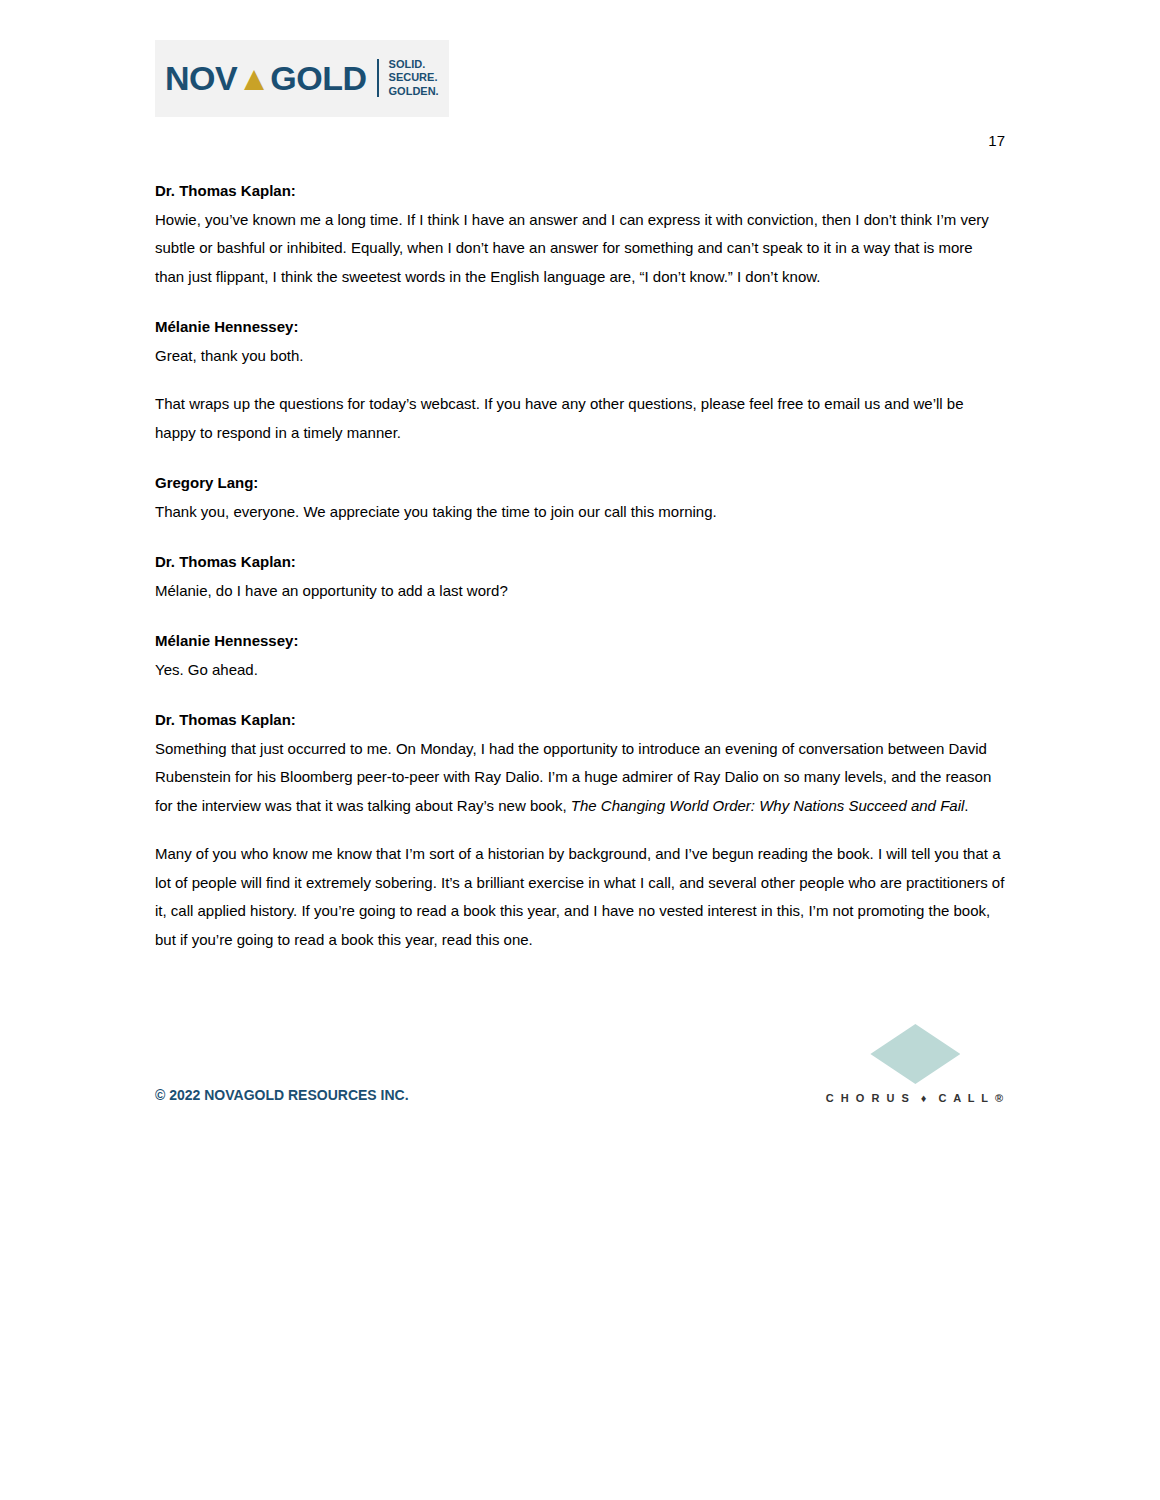NOV▲GOLD Solid.
Secure.
Golden.
17
Dr. Thomas Kaplan:
Howie, you’ve known me a long time. If I think I have an answer and I can express it with conviction, then I don’t think I’m very subtle or bashful or inhibited. Equally, when I don’t have an answer for something and can’t speak to it in a way that is more than just flippant, I think the sweetest words in the English language are, “I don’t know.” I don’t know.
Mélanie Hennessey:
Great, thank you both.
That wraps up the questions for today’s webcast. If you have any other questions, please feel free to email us and we’ll be happy to respond in a timely manner.
Gregory Lang:
Thank you, everyone. We appreciate you taking the time to join our call this morning.
Dr. Thomas Kaplan:
Mélanie, do I have an opportunity to add a last word?
Mélanie Hennessey:
Yes. Go ahead.
Dr. Thomas Kaplan:
Something that just occurred to me. On Monday, I had the opportunity to introduce an evening of conversation between David Rubenstein for his Bloomberg peer-to-peer with Ray Dalio. I’m a huge admirer of Ray Dalio on so many levels, and the reason for the interview was that it was talking about Ray’s new book, The Changing World Order: Why Nations Succeed and Fail.
Many of you who know me know that I’m sort of a historian by background, and I’ve begun reading the book. I will tell you that a lot of people will find it extremely sobering. It’s a brilliant exercise in what I call, and several other people who are practitioners of it, call applied history. If you’re going to read a book this year, and I have no vested interest in this, I’m not promoting the book, but if you’re going to read a book this year, read this one.
© 2022 NOVAGOLD RESOURCES INC.
C H O R U S ♦ C A L L ®